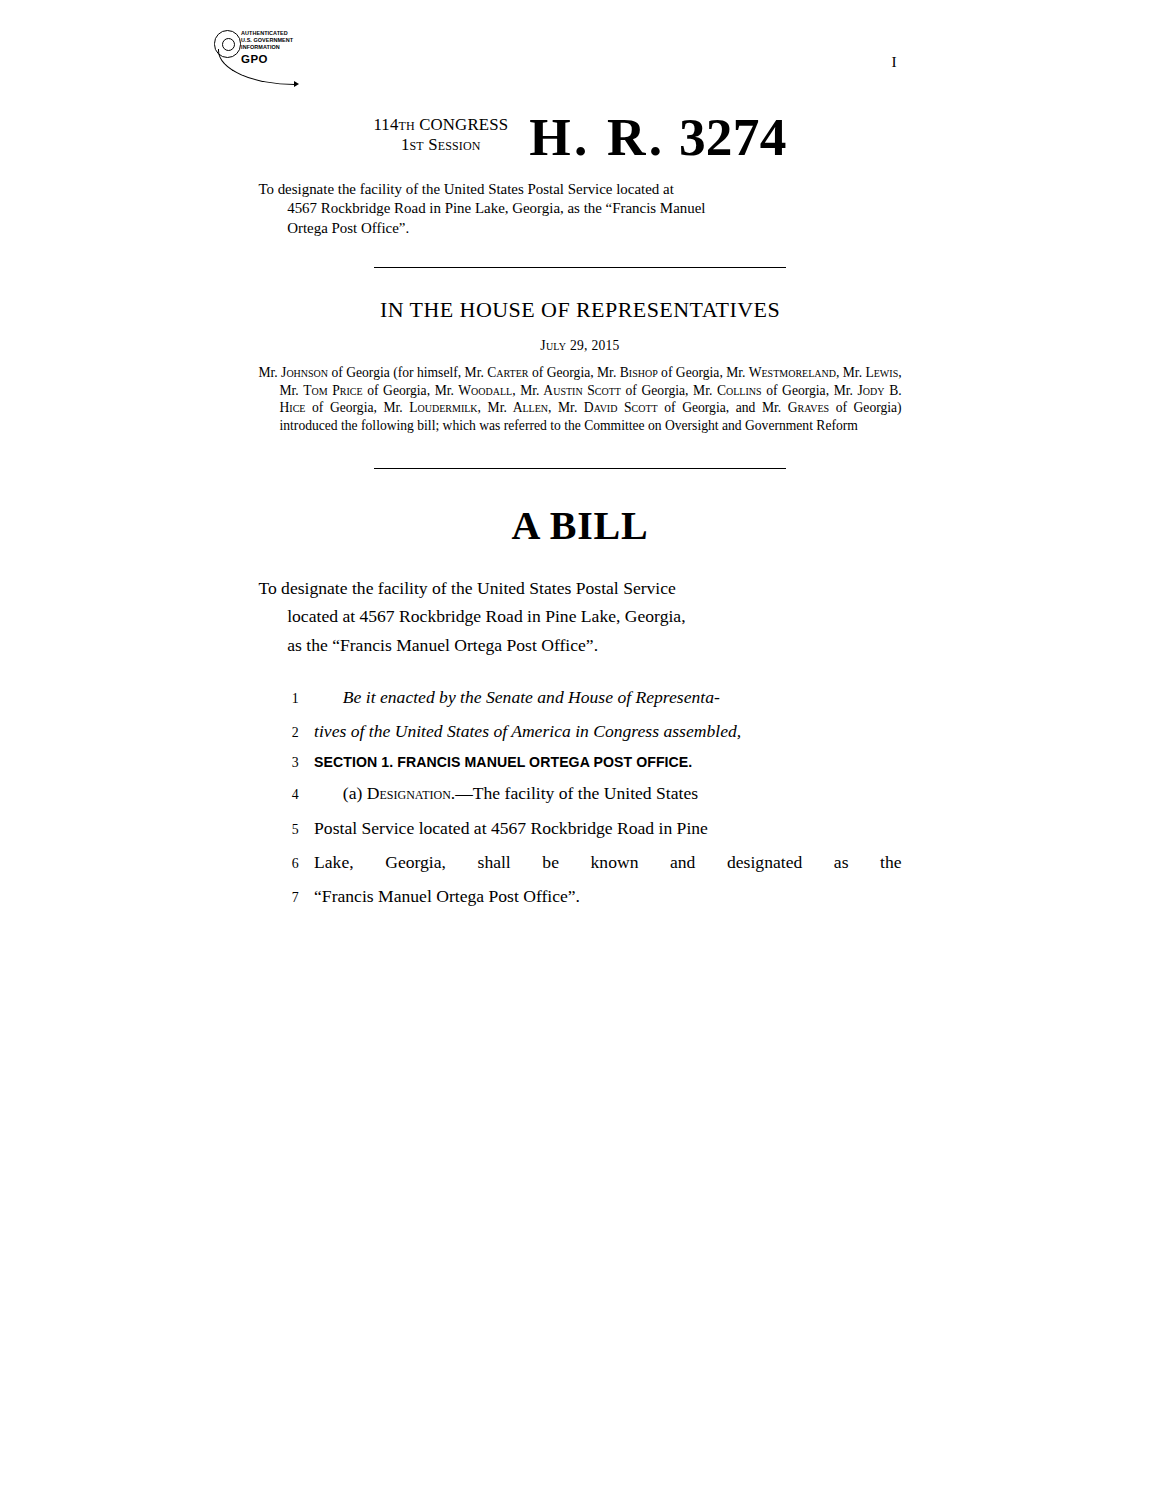Authenticated
U.S. Government
Information
GPO
I
114th CONGRESS
1st Session
H. R. 3274
To designate the facility of the United States Postal Service located at 4567 Rockbridge Road in Pine Lake, Georgia, as the “Francis Manuel Ortega Post Office”.
IN THE HOUSE OF REPRESENTATIVES
July 29, 2015
Mr. Johnson of Georgia (for himself, Mr. Carter of Georgia, Mr. Bishop of Georgia, Mr. Westmoreland, Mr. Lewis, Mr. Tom Price of Georgia, Mr. Woodall, Mr. Austin Scott of Georgia, Mr. Collins of Georgia, Mr. Jody B. Hice of Georgia, Mr. Loudermilk, Mr. Allen, Mr. David Scott of Georgia, and Mr. Graves of Georgia) introduced the following bill; which was referred to the Committee on Oversight and Government Reform
A BILL
To designate the facility of the United States Postal Service located at 4567 Rockbridge Road in Pine Lake, Georgia, as the “Francis Manuel Ortega Post Office”.
1
Be it enacted by the Senate and House of Representa-
2
tives of the United States of America in Congress assembled,
3
SECTION 1. FRANCIS MANUEL ORTEGA POST OFFICE.
4
(a) Designation.—The facility of the United States
5
Postal Service located at 4567 Rockbridge Road in Pine
6
Lake, Georgia, shall be known and designated as the
7
“Francis Manuel Ortega Post Office”.